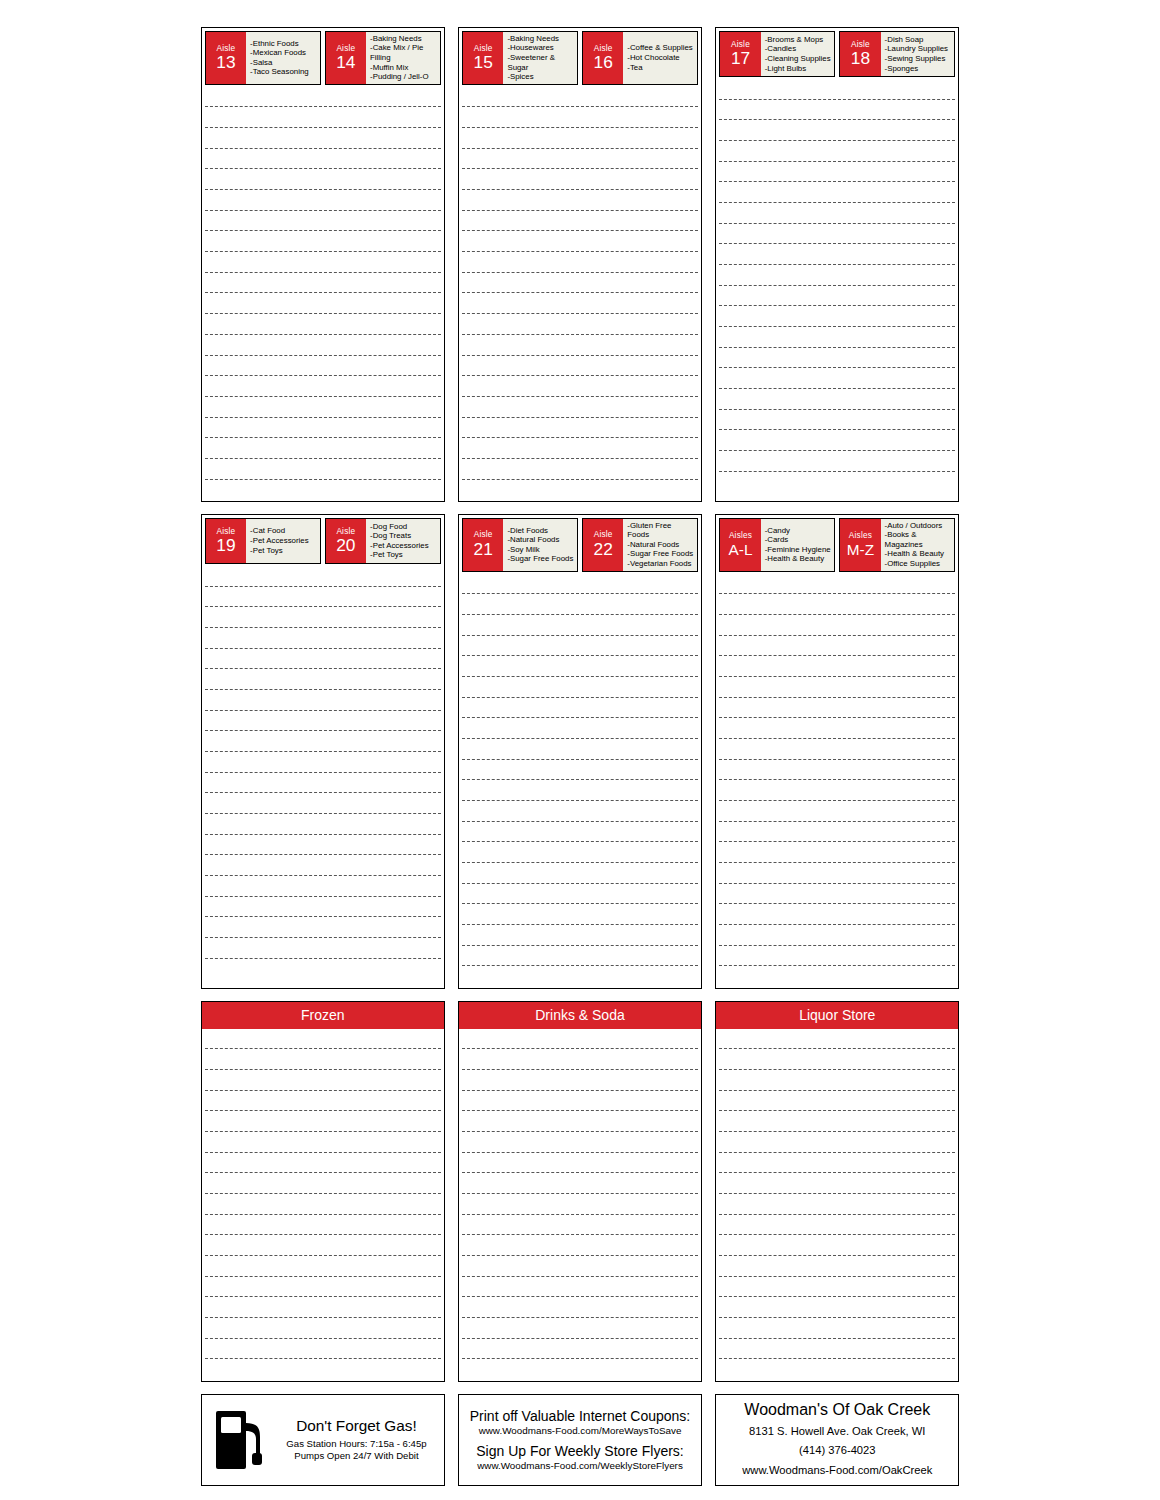Aisle 13
-Ethnic Foods
-Mexican Foods
-Salsa
-Taco Seasoning
Aisle 14
-Baking Needs
-Cake Mix / Pie Filling
-Muffin Mix
-Pudding / Jell-O
Aisle 15
-Baking Needs
-Housewares
-Sweetener & Sugar
-Spices
Aisle 16
-Coffee & Supplies
-Hot Chocolate
-Tea
Aisle 17
-Brooms & Mops
-Candles
-Cleaning Supplies
-Light Bulbs
Aisle 18
-Dish Soap
-Laundry Supplies
-Sewing Supplies
-Sponges
Aisle 19
-Cat Food
-Pet Accessories
-Pet Toys
Aisle 20
-Dog Food
-Dog Treats
-Pet Accessories
-Pet Toys
Aisle 21
-Diet Foods
-Natural Foods
-Soy Milk
-Sugar Free Foods
Aisle 22
-Gluten Free Foods
-Natural Foods
-Sugar Free Foods
-Vegetarian Foods
Aisles A-L
-Candy
-Cards
-Feminine Hygiene
-Health & Beauty
Aisles M-Z
-Auto / Outdoors
-Books & Magazines
-Health & Beauty
-Office Supplies
Frozen
Drinks & Soda
Liquor Store
Don't Forget Gas!
Gas Station Hours: 7:15a - 6:45p
Pumps Open 24/7 With Debit
Print off Valuable Internet Coupons:
www.Woodmans-Food.com/MoreWaysToSave
Sign Up For Weekly Store Flyers:
www.Woodmans-Food.com/WeeklyStoreFlyers
Woodman's Of Oak Creek
8131 S. Howell Ave. Oak Creek, WI
(414) 376-4023
www.Woodmans-Food.com/OakCreek